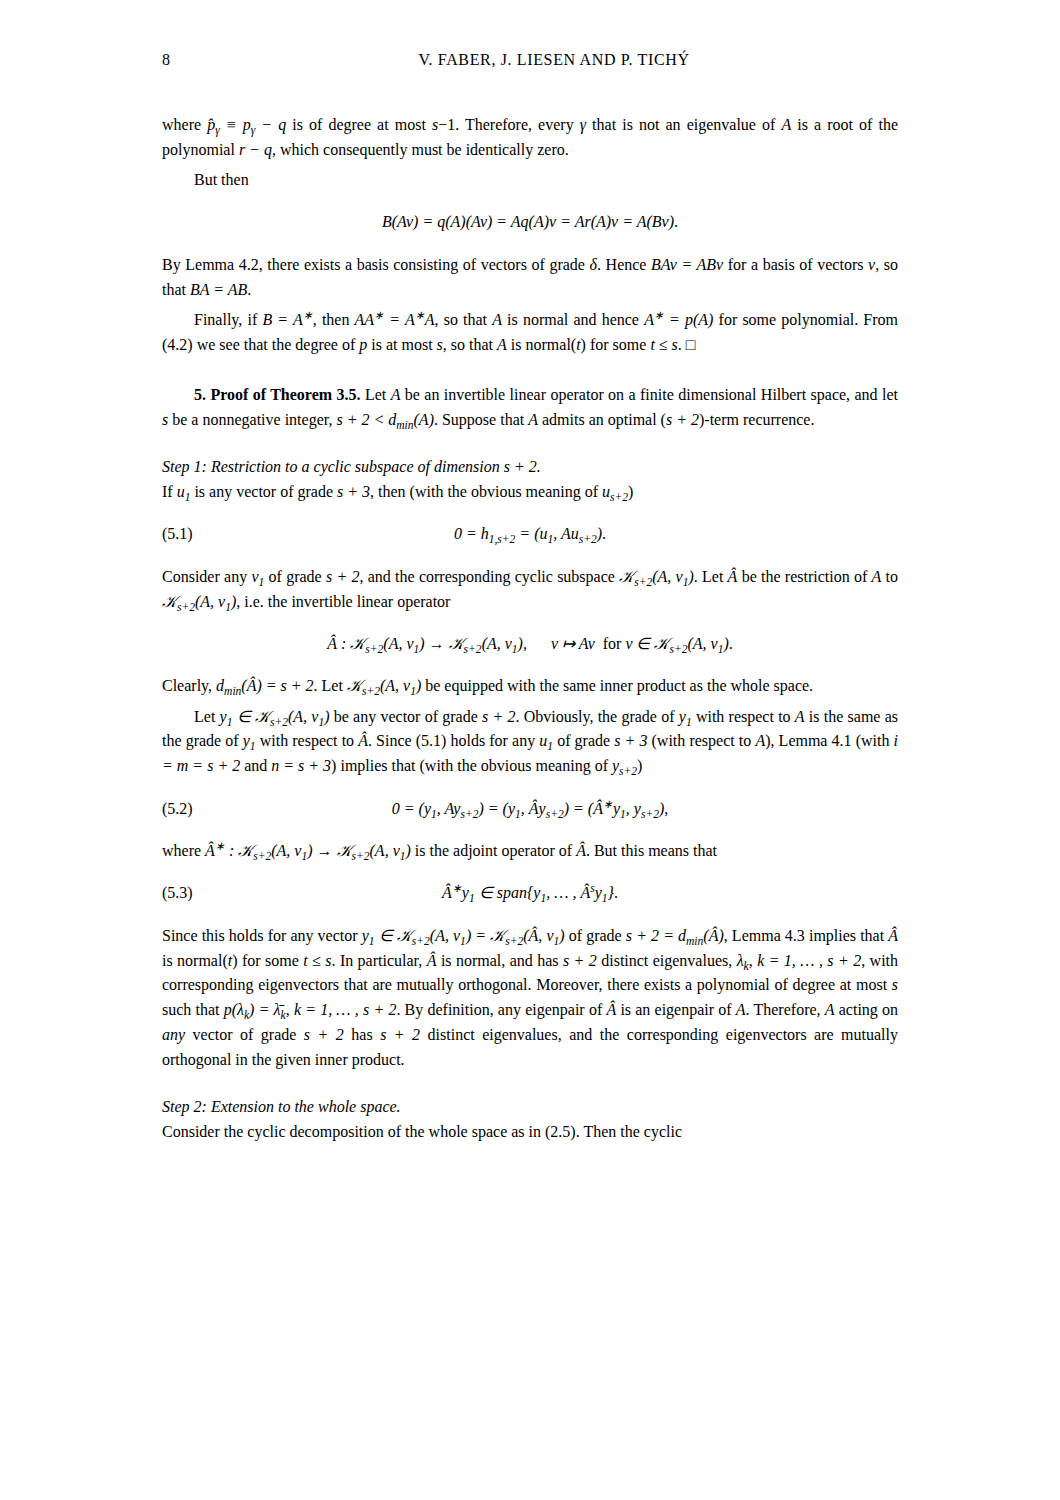8 V. FABER, J. LIESEN AND P. TICHÝ
where p̂γ ≡ pγ − q is of degree at most s−1. Therefore, every γ that is not an eigenvalue of A is a root of the polynomial r − q, which consequently must be identically zero.
But then
B(Av) = q(A)(Av) = Aq(A)v = Ar(A)v = A(Bv).
By Lemma 4.2, there exists a basis consisting of vectors of grade δ. Hence BAv = ABv for a basis of vectors v, so that BA = AB.
Finally, if B = A∗, then AA∗ = A∗A, so that A is normal and hence A∗ = p(A) for some polynomial. From (4.2) we see that the degree of p is at most s, so that A is normal(t) for some t ≤ s. □
5. Proof of Theorem 3.5. Let A be an invertible linear operator on a finite dimensional Hilbert space, and let s be a nonnegative integer, s + 2 < dmin(A). Suppose that A admits an optimal (s + 2)-term recurrence.
Step 1: Restriction to a cyclic subspace of dimension s + 2.
If u1 is any vector of grade s + 3, then (with the obvious meaning of us+2)
(5.1) 0 = h1,s+2 = (u1, Aus+2).
Consider any v1 of grade s + 2, and the corresponding cyclic subspace 𝒦s+2(A, v1). Let Â be the restriction of A to 𝒦s+2(A, v1), i.e. the invertible linear operator
Â : 𝒦s+2(A, v1) → 𝒦s+2(A, v1), v ↦ Av for v ∈ 𝒦s+2(A, v1).
Clearly, dmin(Â) = s + 2. Let 𝒦s+2(A, v1) be equipped with the same inner product as the whole space.
Let y1 ∈ 𝒦s+2(A, v1) be any vector of grade s + 2. Obviously, the grade of y1 with respect to A is the same as the grade of y1 with respect to Â. Since (5.1) holds for any u1 of grade s + 3 (with respect to A), Lemma 4.1 (with i = m = s + 2 and n = s + 3) implies that (with the obvious meaning of ys+2)
(5.2) 0 = (y1, Ays+2) = (y1, Âys+2) = (Â∗y1, ys+2),
where Â∗ : 𝒦s+2(A, v1) → 𝒦s+2(A, v1) is the adjoint operator of Â. But this means that
(5.3) Â∗y1 ∈ span{y1, … , Âsy1}.
Since this holds for any vector y1 ∈ 𝒦s+2(A, v1) = 𝒦s+2(Â, v1) of grade s + 2 = dmin(Â), Lemma 4.3 implies that Â is normal(t) for some t ≤ s. In particular, Â is normal, and has s + 2 distinct eigenvalues, λk, k = 1, … , s + 2, with corresponding eigenvectors that are mutually orthogonal. Moreover, there exists a polynomial of degree at most s such that p(λk) = λ̄k, k = 1, … , s + 2. By definition, any eigenpair of Â is an eigenpair of A. Therefore, A acting on any vector of grade s + 2 has s + 2 distinct eigenvalues, and the corresponding eigenvectors are mutually orthogonal in the given inner product.
Step 2: Extension to the whole space.
Consider the cyclic decomposition of the whole space as in (2.5). Then the cyclic